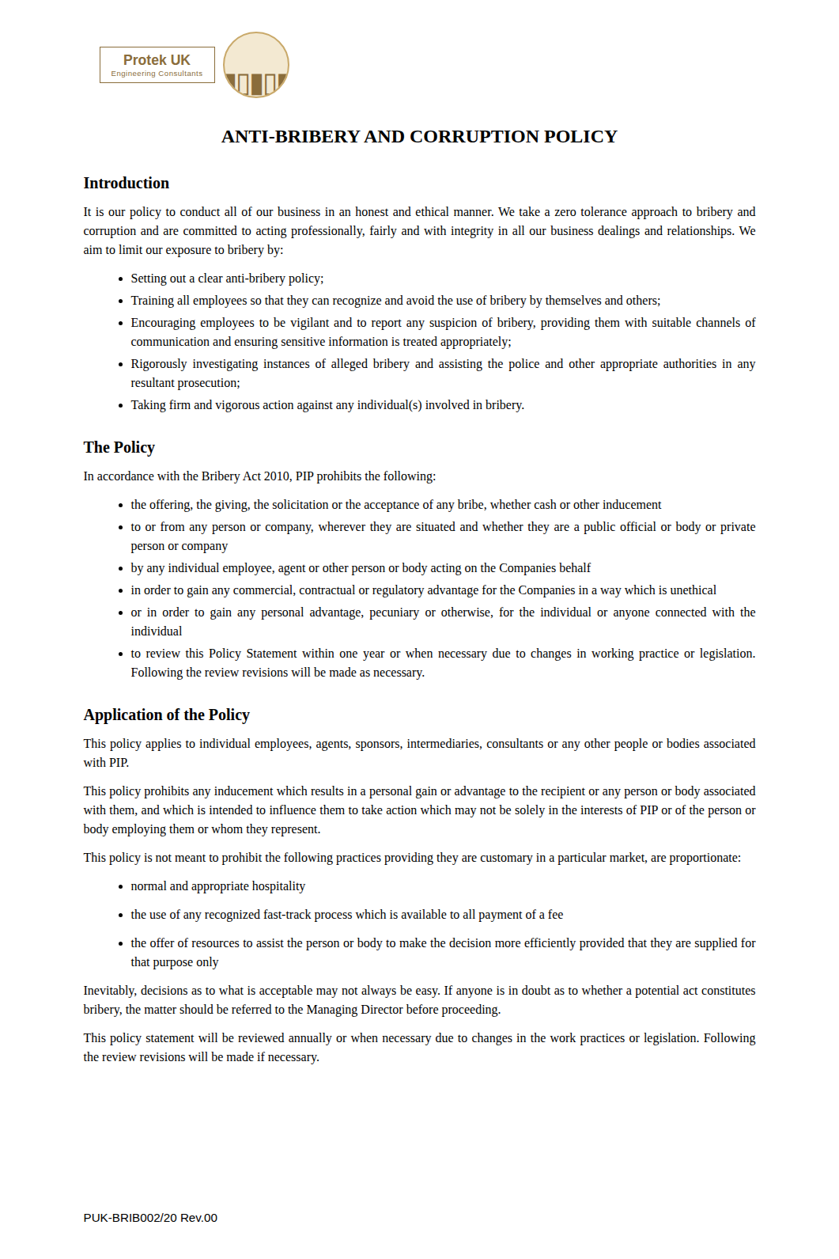Protek UK
Engineering Consultants
▮▯▮▯▮
ANTI-BRIBERY AND CORRUPTION POLICY
Introduction
It is our policy to conduct all of our business in an honest and ethical manner. We take a zero tolerance approach to bribery and corruption and are committed to acting professionally, fairly and with integrity in all our business dealings and relationships. We aim to limit our exposure to bribery by:
Setting out a clear anti-bribery policy;
Training all employees so that they can recognize and avoid the use of bribery by themselves and others;
Encouraging employees to be vigilant and to report any suspicion of bribery, providing them with suitable channels of communication and ensuring sensitive information is treated appropriately;
Rigorously investigating instances of alleged bribery and assisting the police and other appropriate authorities in any resultant prosecution;
Taking firm and vigorous action against any individual(s) involved in bribery.
The Policy
In accordance with the Bribery Act 2010, PIP prohibits the following:
the offering, the giving, the solicitation or the acceptance of any bribe, whether cash or other inducement
to or from any person or company, wherever they are situated and whether they are a public official or body or private person or company
by any individual employee, agent or other person or body acting on the Companies behalf
in order to gain any commercial, contractual or regulatory advantage for the Companies in a way which is unethical
or in order to gain any personal advantage, pecuniary or otherwise, for the individual or anyone connected with the individual
to review this Policy Statement within one year or when necessary due to changes in working practice or legislation. Following the review revisions will be made as necessary.
Application of the Policy
This policy applies to individual employees, agents, sponsors, intermediaries, consultants or any other people or bodies associated with PIP.
This policy prohibits any inducement which results in a personal gain or advantage to the recipient or any person or body associated with them, and which is intended to influence them to take action which may not be solely in the interests of PIP or of the person or body employing them or whom they represent.
This policy is not meant to prohibit the following practices providing they are customary in a particular market, are proportionate:
normal and appropriate hospitality
the use of any recognized fast-track process which is available to all payment of a fee
the offer of resources to assist the person or body to make the decision more efficiently provided that they are supplied for that purpose only
Inevitably, decisions as to what is acceptable may not always be easy. If anyone is in doubt as to whether a potential act constitutes bribery, the matter should be referred to the Managing Director before proceeding.
This policy statement will be reviewed annually or when necessary due to changes in the work practices or legislation. Following the review revisions will be made if necessary.
PUK-BRIB002/20 Rev.00